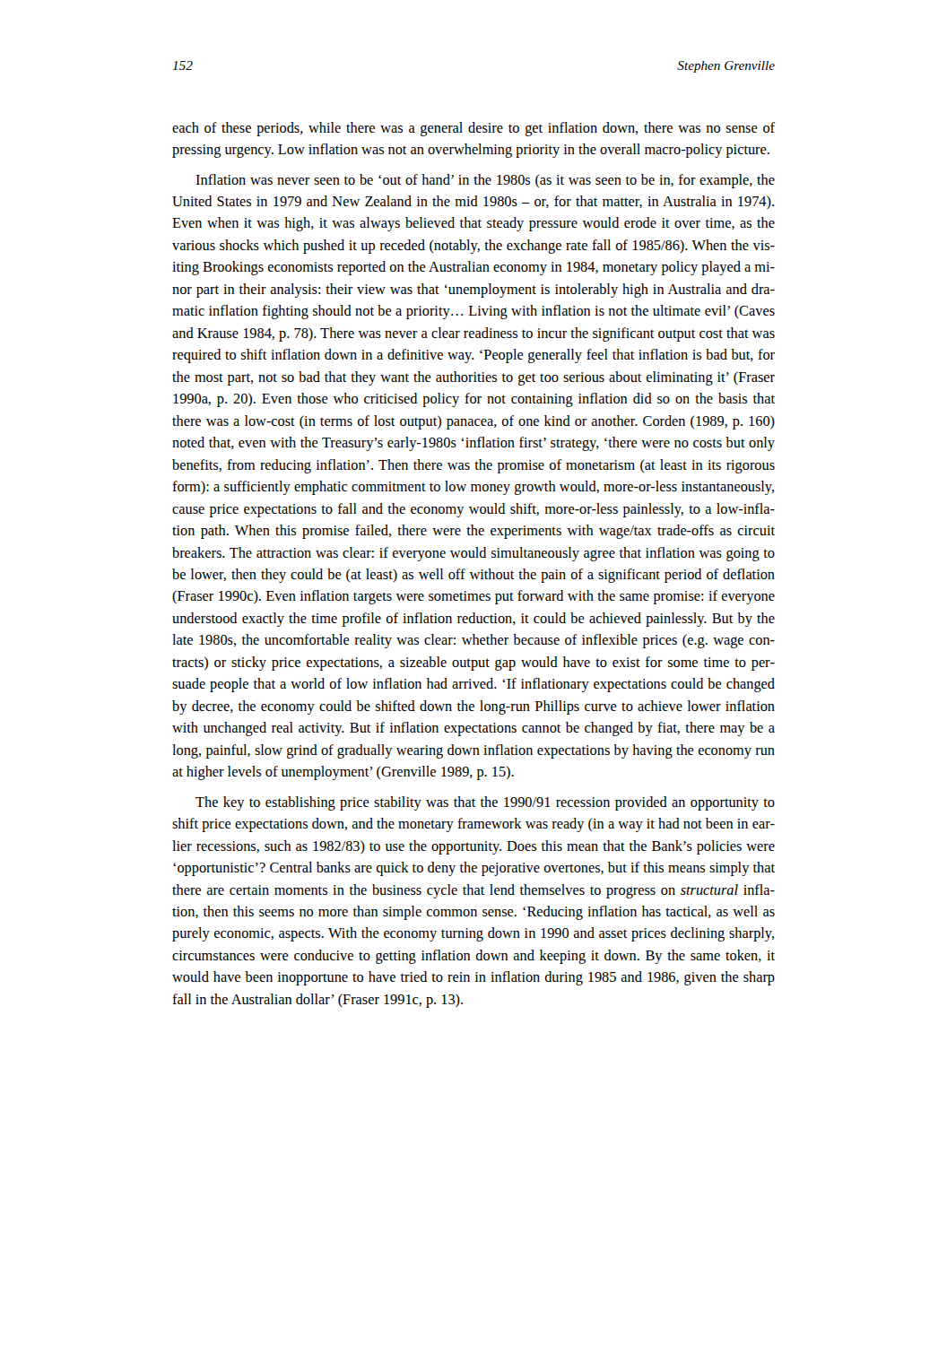152 Stephen Grenville
each of these periods, while there was a general desire to get inflation down, there was no sense of pressing urgency. Low inflation was not an overwhelming priority in the overall macro-policy picture.
Inflation was never seen to be ‘out of hand’ in the 1980s (as it was seen to be in, for example, the United States in 1979 and New Zealand in the mid 1980s – or, for that matter, in Australia in 1974). Even when it was high, it was always believed that steady pressure would erode it over time, as the various shocks which pushed it up receded (notably, the exchange rate fall of 1985/86). When the visiting Brookings economists reported on the Australian economy in 1984, monetary policy played a minor part in their analysis: their view was that ‘unemployment is intolerably high in Australia and dramatic inflation fighting should not be a priority… Living with inflation is not the ultimate evil’ (Caves and Krause 1984, p. 78). There was never a clear readiness to incur the significant output cost that was required to shift inflation down in a definitive way. ‘People generally feel that inflation is bad but, for the most part, not so bad that they want the authorities to get too serious about eliminating it’ (Fraser 1990a, p. 20). Even those who criticised policy for not containing inflation did so on the basis that there was a low-cost (in terms of lost output) panacea, of one kind or another. Corden (1989, p. 160) noted that, even with the Treasury’s early-1980s ‘inflation first’ strategy, ‘there were no costs but only benefits, from reducing inflation’. Then there was the promise of monetarism (at least in its rigorous form): a sufficiently emphatic commitment to low money growth would, more-or-less instantaneously, cause price expectations to fall and the economy would shift, more-or-less painlessly, to a low-inflation path. When this promise failed, there were the experiments with wage/tax trade-offs as circuit breakers. The attraction was clear: if everyone would simultaneously agree that inflation was going to be lower, then they could be (at least) as well off without the pain of a significant period of deflation (Fraser 1990c). Even inflation targets were sometimes put forward with the same promise: if everyone understood exactly the time profile of inflation reduction, it could be achieved painlessly. But by the late 1980s, the uncomfortable reality was clear: whether because of inflexible prices (e.g. wage contracts) or sticky price expectations, a sizeable output gap would have to exist for some time to persuade people that a world of low inflation had arrived. ‘If inflationary expectations could be changed by decree, the economy could be shifted down the long-run Phillips curve to achieve lower inflation with unchanged real activity. But if inflation expectations cannot be changed by fiat, there may be a long, painful, slow grind of gradually wearing down inflation expectations by having the economy run at higher levels of unemployment’ (Grenville 1989, p. 15).
The key to establishing price stability was that the 1990/91 recession provided an opportunity to shift price expectations down, and the monetary framework was ready (in a way it had not been in earlier recessions, such as 1982/83) to use the opportunity. Does this mean that the Bank’s policies were ‘opportunistic’? Central banks are quick to deny the pejorative overtones, but if this means simply that there are certain moments in the business cycle that lend themselves to progress on structural inflation, then this seems no more than simple common sense. ‘Reducing inflation has tactical, as well as purely economic, aspects. With the economy turning down in 1990 and asset prices declining sharply, circumstances were conducive to getting inflation down and keeping it down. By the same token, it would have been inopportune to have tried to rein in inflation during 1985 and 1986, given the sharp fall in the Australian dollar’ (Fraser 1991c, p. 13).